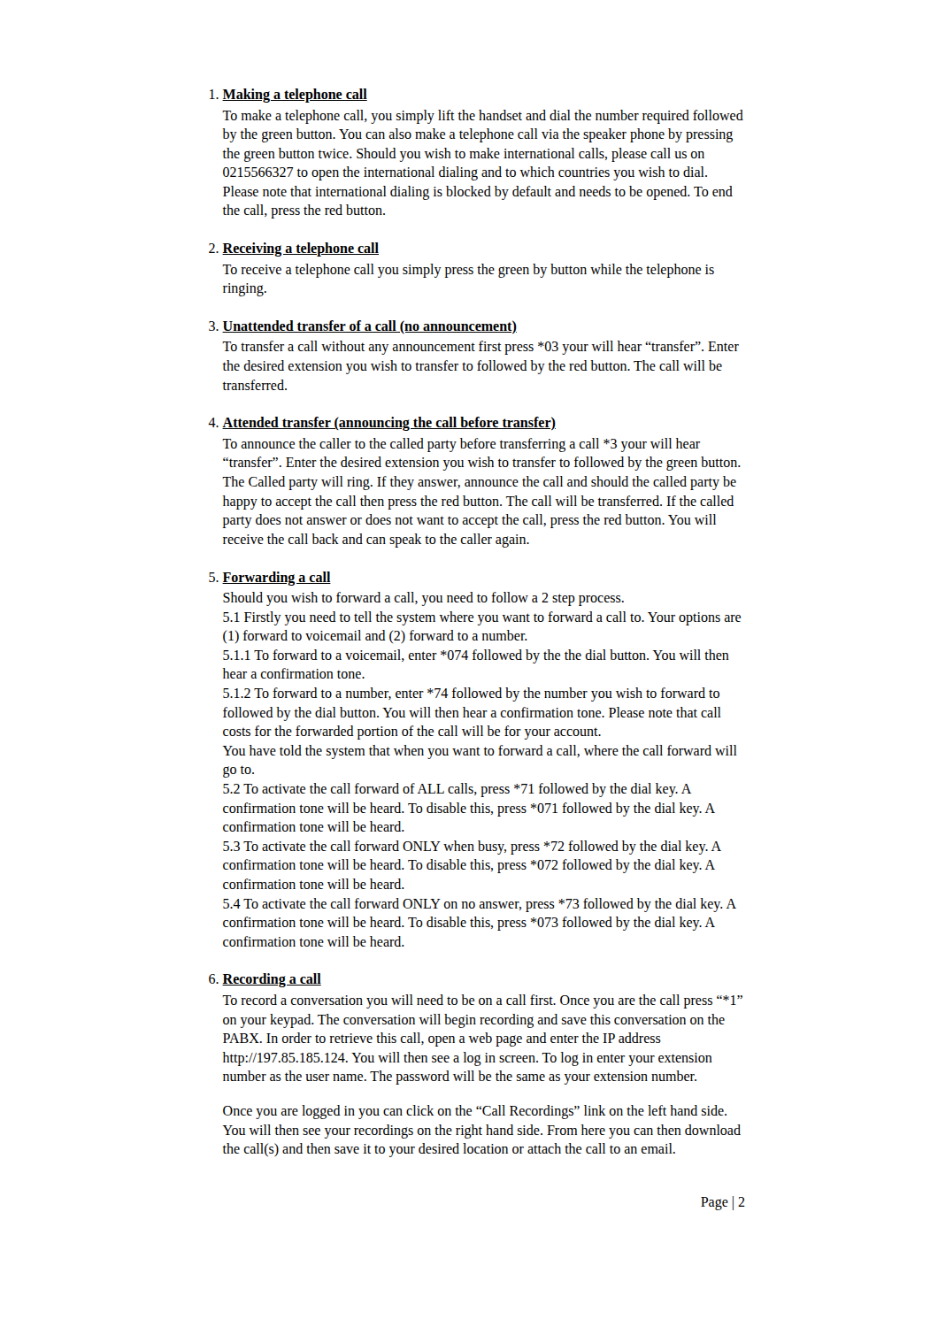Making a telephone call
To make a telephone call, you simply lift the handset and dial the number required followed by the green button. You can also make a telephone call via the speaker phone by pressing the green button twice. Should you wish to make international calls, please call us on 0215566327 to open the international dialing and to which countries you wish to dial. Please note that international dialing is blocked by default and needs to be opened. To end the call, press the red button.
Receiving a telephone call
To receive a telephone call you simply press the green by button while the telephone is ringing.
Unattended transfer of a call (no announcement)
To transfer a call without any announcement first press *03 your will hear “transfer”. Enter the desired extension you wish to transfer to followed by the red button. The call will be transferred.
Attended transfer (announcing the call before transfer)
To announce the caller to the called party before transferring a call *3 your will hear “transfer”. Enter the desired extension you wish to transfer to followed by the green button. The Called party will ring. If they answer, announce the call and should the called party be happy to accept the call then press the red button. The call will be transferred. If the called party does not answer or does not want to accept the call, press the red button. You will receive the call back and can speak to the caller again.
Forwarding a call
Should you wish to forward a call, you need to follow a 2 step process.
5.1 Firstly you need to tell the system where you want to forward a call to. Your options are (1) forward to voicemail and (2) forward to a number.
5.1.1 To forward to a voicemail, enter *074 followed by the the dial button. You will then hear a confirmation tone.
5.1.2 To forward to a number, enter *74 followed by the number you wish to forward to followed by the dial button. You will then hear a confirmation tone. Please note that call costs for the forwarded portion of the call will be for your account.
You have told the system that when you want to forward a call, where the call forward will go to.
5.2 To activate the call forward of ALL calls, press *71 followed by the dial key. A confirmation tone will be heard. To disable this, press *071 followed by the dial key. A confirmation tone will be heard.
5.3 To activate the call forward ONLY when busy, press *72 followed by the dial key. A confirmation tone will be heard. To disable this, press *072 followed by the dial key. A confirmation tone will be heard.
5.4 To activate the call forward ONLY on no answer, press *73 followed by the dial key. A confirmation tone will be heard. To disable this, press *073 followed by the dial key. A confirmation tone will be heard.
Recording a call
To record a conversation you will need to be on a call first. Once you are the call press “*1” on your keypad. The conversation will begin recording and save this conversation on the PABX. In order to retrieve this call, open a web page and enter the IP address http://197.85.185.124. You will then see a log in screen. To log in enter your extension number as the user name. The password will be the same as your extension number.
Once you are logged in you can click on the “Call Recordings” link on the left hand side. You will then see your recordings on the right hand side. From here you can then download the call(s) and then save it to your desired location or attach the call to an email.
Page | 2